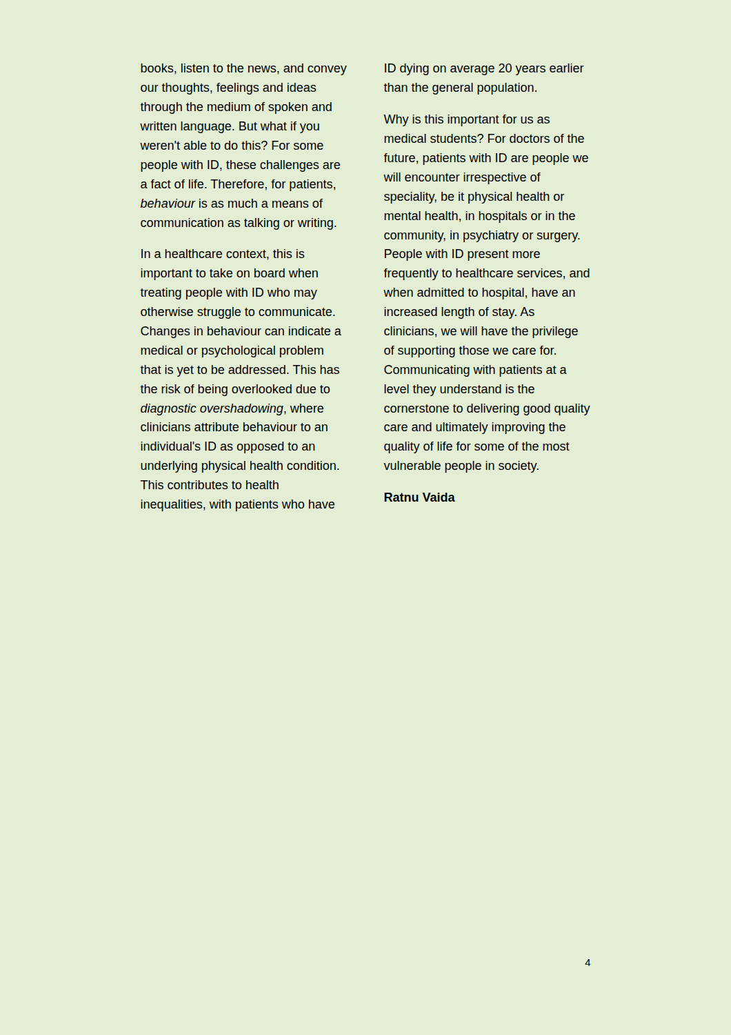books, listen to the news, and convey our thoughts, feelings and ideas through the medium of spoken and written language. But what if you weren't able to do this? For some people with ID, these challenges are a fact of life. Therefore, for patients, behaviour is as much a means of communication as talking or writing.
In a healthcare context, this is important to take on board when treating people with ID who may otherwise struggle to communicate. Changes in behaviour can indicate a medical or psychological problem that is yet to be addressed. This has the risk of being overlooked due to diagnostic overshadowing, where clinicians attribute behaviour to an individual's ID as opposed to an underlying physical health condition. This contributes to health inequalities, with patients who have ID dying on average 20 years earlier than the general population.
Why is this important for us as medical students? For doctors of the future, patients with ID are people we will encounter irrespective of speciality, be it physical health or mental health, in hospitals or in the community, in psychiatry or surgery. People with ID present more frequently to healthcare services, and when admitted to hospital, have an increased length of stay. As clinicians, we will have the privilege of supporting those we care for. Communicating with patients at a level they understand is the cornerstone to delivering good quality care and ultimately improving the quality of life for some of the most vulnerable people in society.
Ratnu Vaida
4